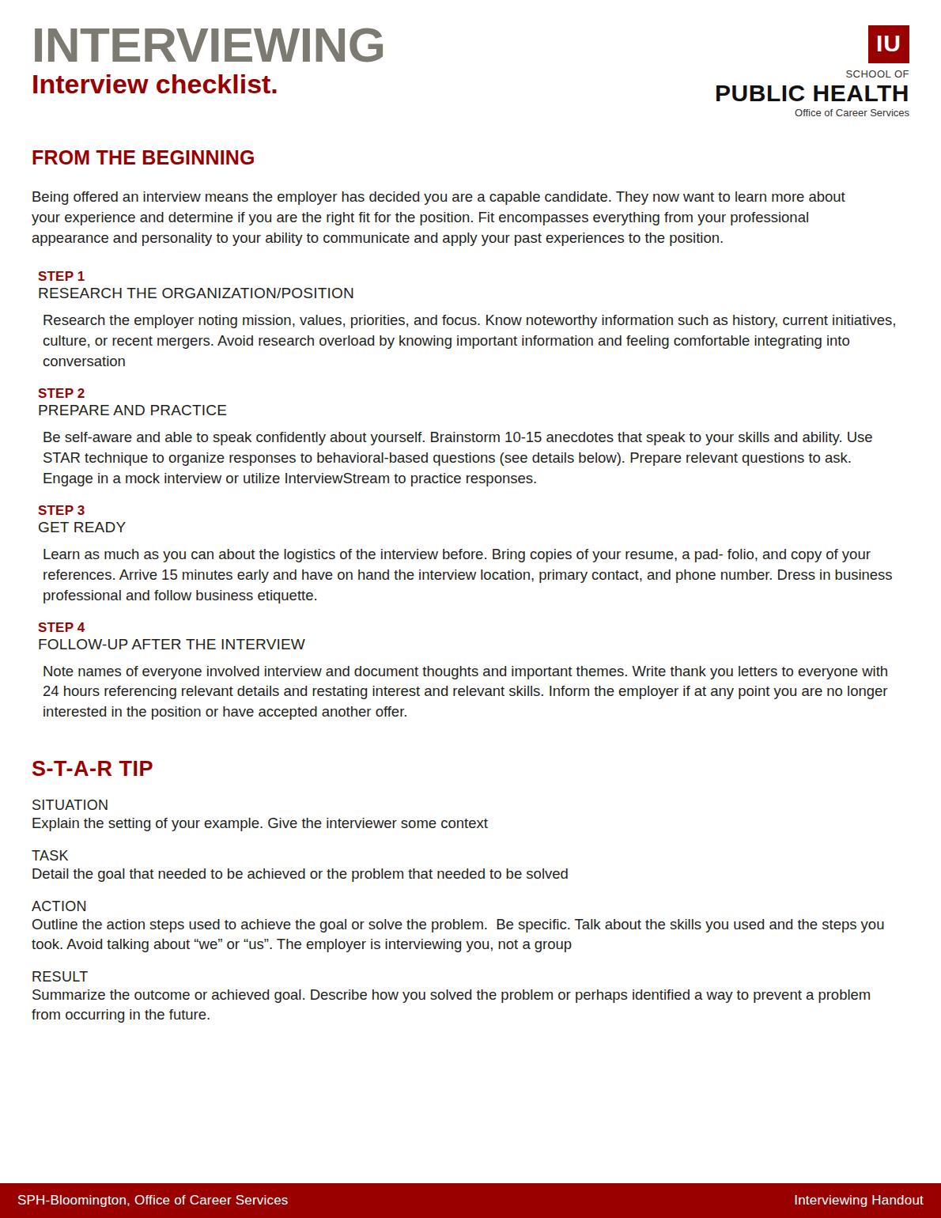Interviewing
Interview checklist.
IU
SCHOOL OF
PUBLIC HEALTH
Office of Career Services
FROM THE BEGINNING
Being offered an interview means the employer has decided you are a capable candidate. They now want to learn more about your experience and determine if you are the right fit for the position. Fit encompasses everything from your professional appearance and personality to your ability to communicate and apply your past experiences to the position.
STEP 1
RESEARCH THE ORGANIZATION/POSITION
Research the employer noting mission, values, priorities, and focus. Know noteworthy information such as history, current initiatives, culture, or recent mergers. Avoid research overload by knowing important information and feeling comfortable integrating into conversation
STEP 2
PREPARE AND PRACTICE
Be self-aware and able to speak confidently about yourself. Brainstorm 10-15 anecdotes that speak to your skills and ability. Use STAR technique to organize responses to behavioral-based questions (see details below). Prepare relevant questions to ask. Engage in a mock interview or utilize InterviewStream to practice responses.
STEP 3
GET READY
Learn as much as you can about the logistics of the interview before. Bring copies of your resume, a pad- folio, and copy of your references. Arrive 15 minutes early and have on hand the interview location, primary contact, and phone number. Dress in business professional and follow business etiquette.
STEP 4
FOLLOW-UP AFTER THE INTERVIEW
Note names of everyone involved interview and document thoughts and important themes. Write thank you letters to everyone with 24 hours referencing relevant details and restating interest and relevant skills. Inform the employer if at any point you are no longer interested in the position or have accepted another offer.
S-T-A-R TIP
SITUATION
Explain the setting of your example. Give the interviewer some context
TASK
Detail the goal that needed to be achieved or the problem that needed to be solved
ACTION
Outline the action steps used to achieve the goal or solve the problem. Be specific. Talk about the skills you used and the steps you took. Avoid talking about “we” or “us”. The employer is interviewing you, not a group
RESULT
Summarize the outcome or achieved goal. Describe how you solved the problem or perhaps identified a way to prevent a problem from occurring in the future.
SPH-Bloomington, Office of Career Services Interviewing Handout